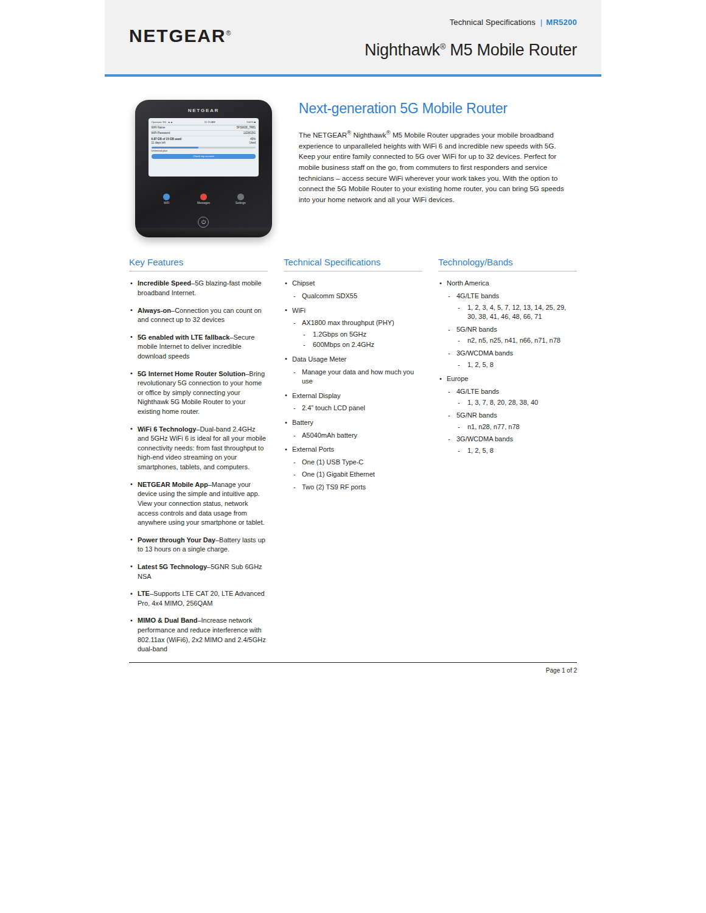NETGEAR®
Technical Specifications|MR5200
Nighthawk® M5 Mobile Router
NETGEAR
Operator 5G ▲▲11:15 AM 100% ■
WiFi Name 5FSW28_7R81
WiFi Password 11D8G5G
6.87 GB of 15 GB used
11 days left
45%
Used
Unlimited plan
Check my account
WiFi
Messages
Settings
⏻
Next-generation 5G Mobile Router
The NETGEAR® Nighthawk® M5 Mobile Router upgrades your mobile broadband experience to unparalleled heights with WiFi 6 and incredible new speeds with 5G. Keep your entire family connected to 5G over WiFi for up to 32 devices. Perfect for mobile business staff on the go, from commuters to first responders and service technicians – access secure WiFi wherever your work takes you. With the option to connect the 5G Mobile Router to your existing home router, you can bring 5G speeds into your home network and all your WiFi devices.
Key Features
Incredible Speed–5G blazing-fast mobile broadband Internet.
Always-on–Connection you can count on and connect up to 32 devices
5G enabled with LTE fallback–Secure mobile Internet to deliver incredible download speeds
5G Internet Home Router Solution–Bring revolutionary 5G connection to your home or office by simply connecting your Nighthawk 5G Mobile Router to your existing home router.
WiFi 6 Technology–Dual-band 2.4GHz and 5GHz WiFi 6 is ideal for all your mobile connectivity needs: from fast throughput to high-end video streaming on your smartphones, tablets, and computers.
NETGEAR Mobile App–Manage your device using the simple and intuitive app. View your connection status, network access controls and data usage from anywhere using your smartphone or tablet.
Power through Your Day–Battery lasts up to 13 hours on a single charge.
Latest 5G Technology–5GNR Sub 6GHz NSA
LTE–Supports LTE CAT 20, LTE Advanced Pro, 4x4 MIMO, 256QAM
MIMO & Dual Band–Increase network performance and reduce interference with 802.11ax (WiFi6), 2x2 MIMO and 2.4/5GHz dual-band
Technical Specifications
Chipset
Qualcomm SDX55
WiFi
AX1800 max throughput (PHY)
1.2Gbps on 5GHz
600Mbps on 2.4GHz
Data Usage Meter
Manage your data and how much you use
External Display
2.4” touch LCD panel
Battery
A5040mAh battery
External Ports
One (1) USB Type-C
One (1) Gigabit Ethernet
Two (2) TS9 RF ports
Technology/Bands
North America
4G/LTE bands
1, 2, 3, 4, 5, 7, 12, 13, 14, 25, 29, 30, 38, 41, 46, 48, 66, 71
5G/NR bands
n2, n5, n25, n41, n66, n71, n78
3G/WCDMA bands
1, 2, 5, 8
Europe
4G/LTE bands
1, 3, 7, 8, 20, 28, 38, 40
5G/NR bands
n1, n28, n77, n78
3G/WCDMA bands
1, 2, 5, 8
Page 1 of 2